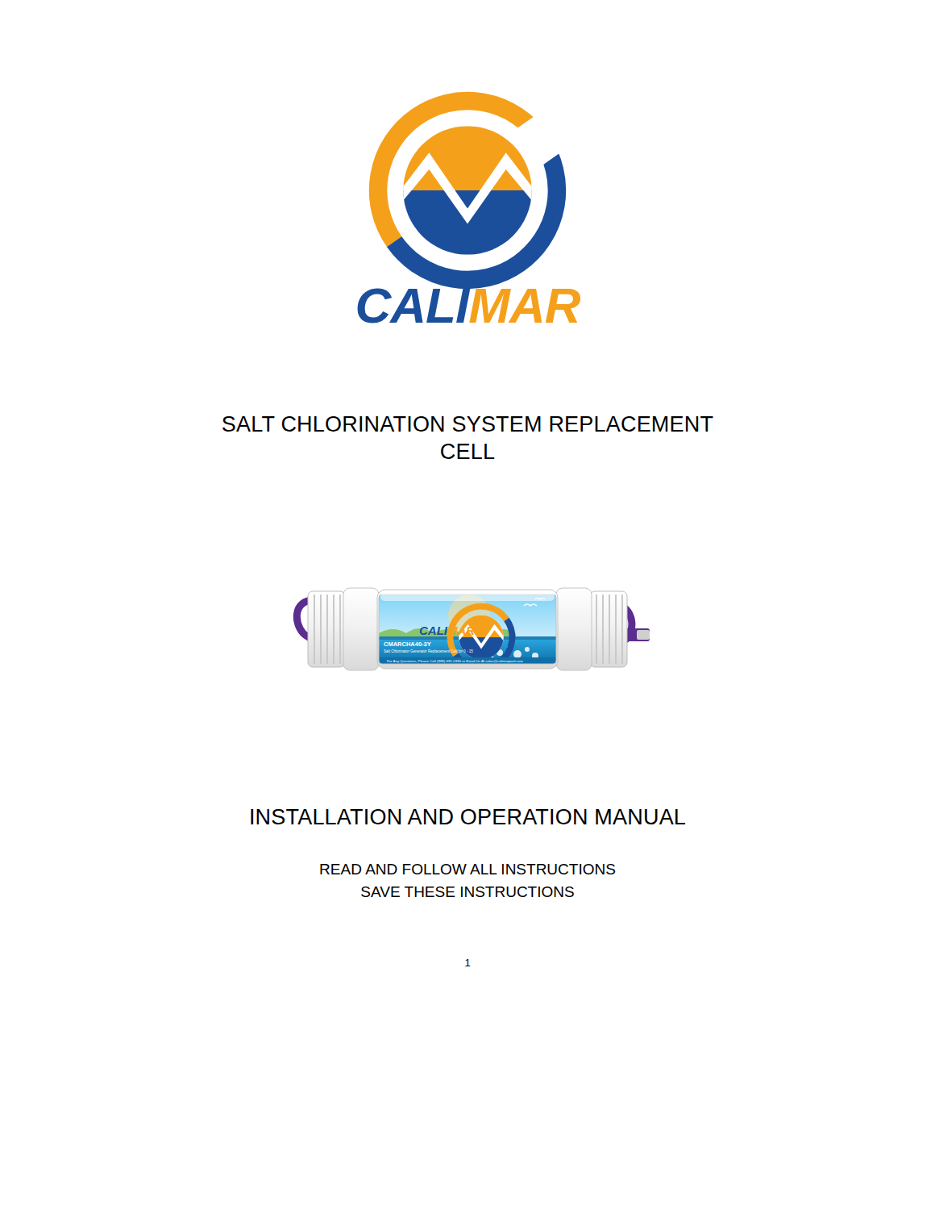CALI MAR
SALT CHLORINATION SYSTEM REPLACEMENT CELL
CALIMAR CMARCHA40-3Y Salt Chlorinator Generator Replacement Cell for 0 - 15 For Any Questions, Please Call (888) 691-0390 or Email Us At sales@calimarpool.com
INSTALLATION AND OPERATION MANUAL
READ AND FOLLOW ALL INSTRUCTIONS
SAVE THESE INSTRUCTIONS
1